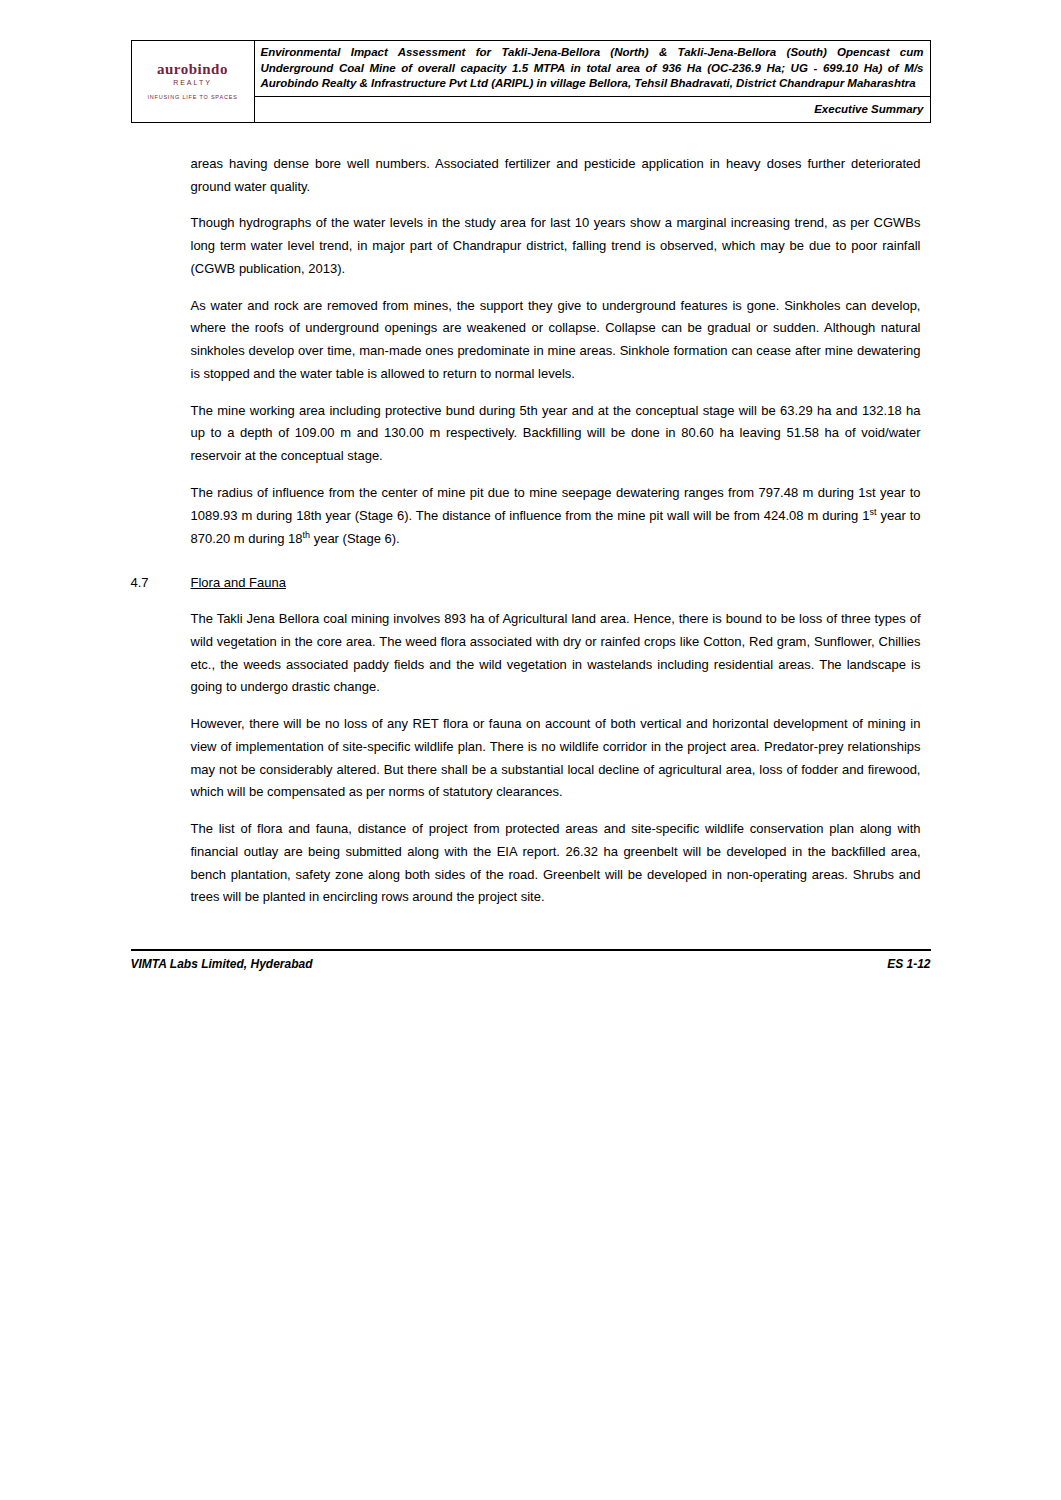| aurobindo REALTY INFUSING LIFE TO SPACES | Environmental Impact Assessment for Takli-Jena-Bellora (North) & Takli-Jena-Bellora (South) Opencast cum Underground Coal Mine of overall capacity 1.5 MTPA in total area of 936 Ha (OC-236.9 Ha; UG - 699.10 Ha) of M/s Aurobindo Realty & Infrastructure Pvt Ltd (ARIPL) in village Bellora, Tehsil Bhadravati, District Chandrapur Maharashtra |
| Executive Summary |
areas having dense bore well numbers. Associated fertilizer and pesticide application in heavy doses further deteriorated ground water quality.
Though hydrographs of the water levels in the study area for last 10 years show a marginal increasing trend, as per CGWBs long term water level trend, in major part of Chandrapur district, falling trend is observed, which may be due to poor rainfall (CGWB publication, 2013).
As water and rock are removed from mines, the support they give to underground features is gone. Sinkholes can develop, where the roofs of underground openings are weakened or collapse. Collapse can be gradual or sudden. Although natural sinkholes develop over time, man-made ones predominate in mine areas. Sinkhole formation can cease after mine dewatering is stopped and the water table is allowed to return to normal levels.
The mine working area including protective bund during 5th year and at the conceptual stage will be 63.29 ha and 132.18 ha up to a depth of 109.00 m and 130.00 m respectively. Backfilling will be done in 80.60 ha leaving 51.58 ha of void/water reservoir at the conceptual stage.
The radius of influence from the center of mine pit due to mine seepage dewatering ranges from 797.48 m during 1st year to 1089.93 m during 18th year (Stage 6). The distance of influence from the mine pit wall will be from 424.08 m during 1st year to 870.20 m during 18th year (Stage 6).
4.7 Flora and Fauna
The Takli Jena Bellora coal mining involves 893 ha of Agricultural land area. Hence, there is bound to be loss of three types of wild vegetation in the core area. The weed flora associated with dry or rainfed crops like Cotton, Red gram, Sunflower, Chillies etc., the weeds associated paddy fields and the wild vegetation in wastelands including residential areas. The landscape is going to undergo drastic change.
However, there will be no loss of any RET flora or fauna on account of both vertical and horizontal development of mining in view of implementation of site-specific wildlife plan. There is no wildlife corridor in the project area. Predator-prey relationships may not be considerably altered. But there shall be a substantial local decline of agricultural area, loss of fodder and firewood, which will be compensated as per norms of statutory clearances.
The list of flora and fauna, distance of project from protected areas and site-specific wildlife conservation plan along with financial outlay are being submitted along with the EIA report. 26.32 ha greenbelt will be developed in the backfilled area, bench plantation, safety zone along both sides of the road. Greenbelt will be developed in non-operating areas. Shrubs and trees will be planted in encircling rows around the project site.
VIMTA Labs Limited, Hyderabad ES 1-12